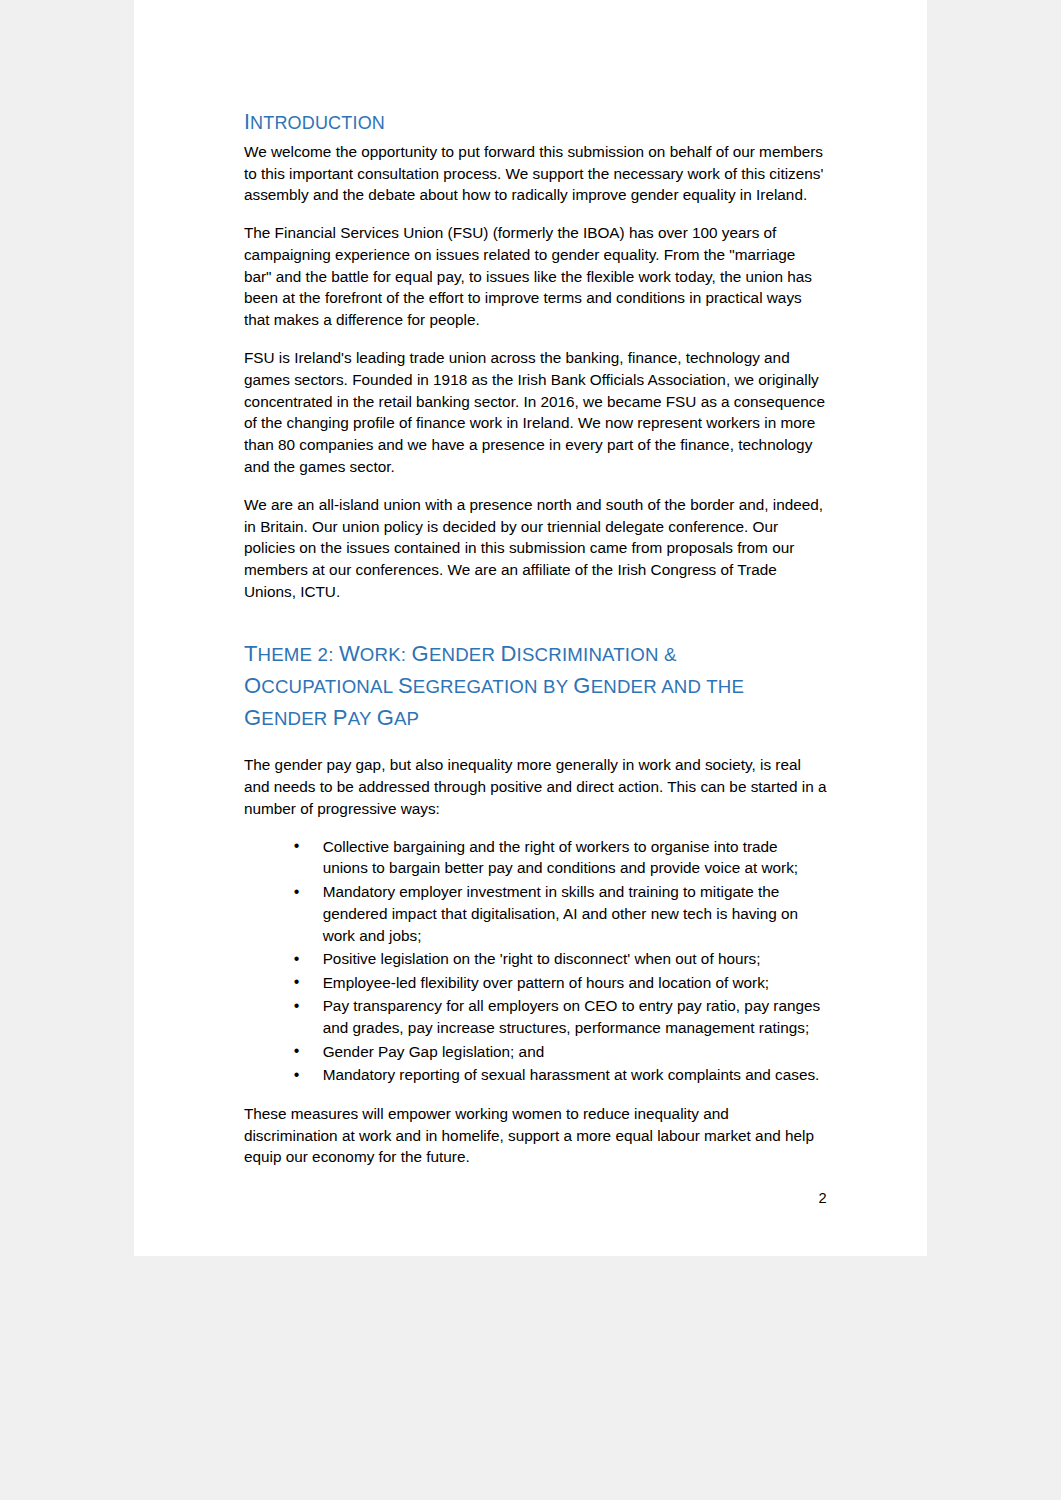Introduction
We welcome the opportunity to put forward this submission on behalf of our members to this important consultation process. We support the necessary work of this citizens' assembly and the debate about how to radically improve gender equality in Ireland.
The Financial Services Union (FSU) (formerly the IBOA) has over 100 years of campaigning experience on issues related to gender equality. From the "marriage bar" and the battle for equal pay, to issues like the flexible work today, the union has been at the forefront of the effort to improve terms and conditions in practical ways that makes a difference for people.
FSU is Ireland's leading trade union across the banking, finance, technology and games sectors. Founded in 1918 as the Irish Bank Officials Association, we originally concentrated in the retail banking sector. In 2016, we became FSU as a consequence of the changing profile of finance work in Ireland. We now represent workers in more than 80 companies and we have a presence in every part of the finance, technology and the games sector.
We are an all-island union with a presence north and south of the border and, indeed, in Britain. Our union policy is decided by our triennial delegate conference. Our policies on the issues contained in this submission came from proposals from our members at our conferences. We are an affiliate of the Irish Congress of Trade Unions, ICTU.
Theme 2: Work: Gender Discrimination & Occupational Segregation by Gender and the Gender Pay Gap
The gender pay gap, but also inequality more generally in work and society, is real and needs to be addressed through positive and direct action. This can be started in a number of progressive ways:
Collective bargaining and the right of workers to organise into trade unions to bargain better pay and conditions and provide voice at work;
Mandatory employer investment in skills and training to mitigate the gendered impact that digitalisation, AI and other new tech is having on work and jobs;
Positive legislation on the 'right to disconnect' when out of hours;
Employee-led flexibility over pattern of hours and location of work;
Pay transparency for all employers on CEO to entry pay ratio, pay ranges and grades, pay increase structures, performance management ratings;
Gender Pay Gap legislation; and
Mandatory reporting of sexual harassment at work complaints and cases.
These measures will empower working women to reduce inequality and discrimination at work and in homelife, support a more equal labour market and help equip our economy for the future.
2